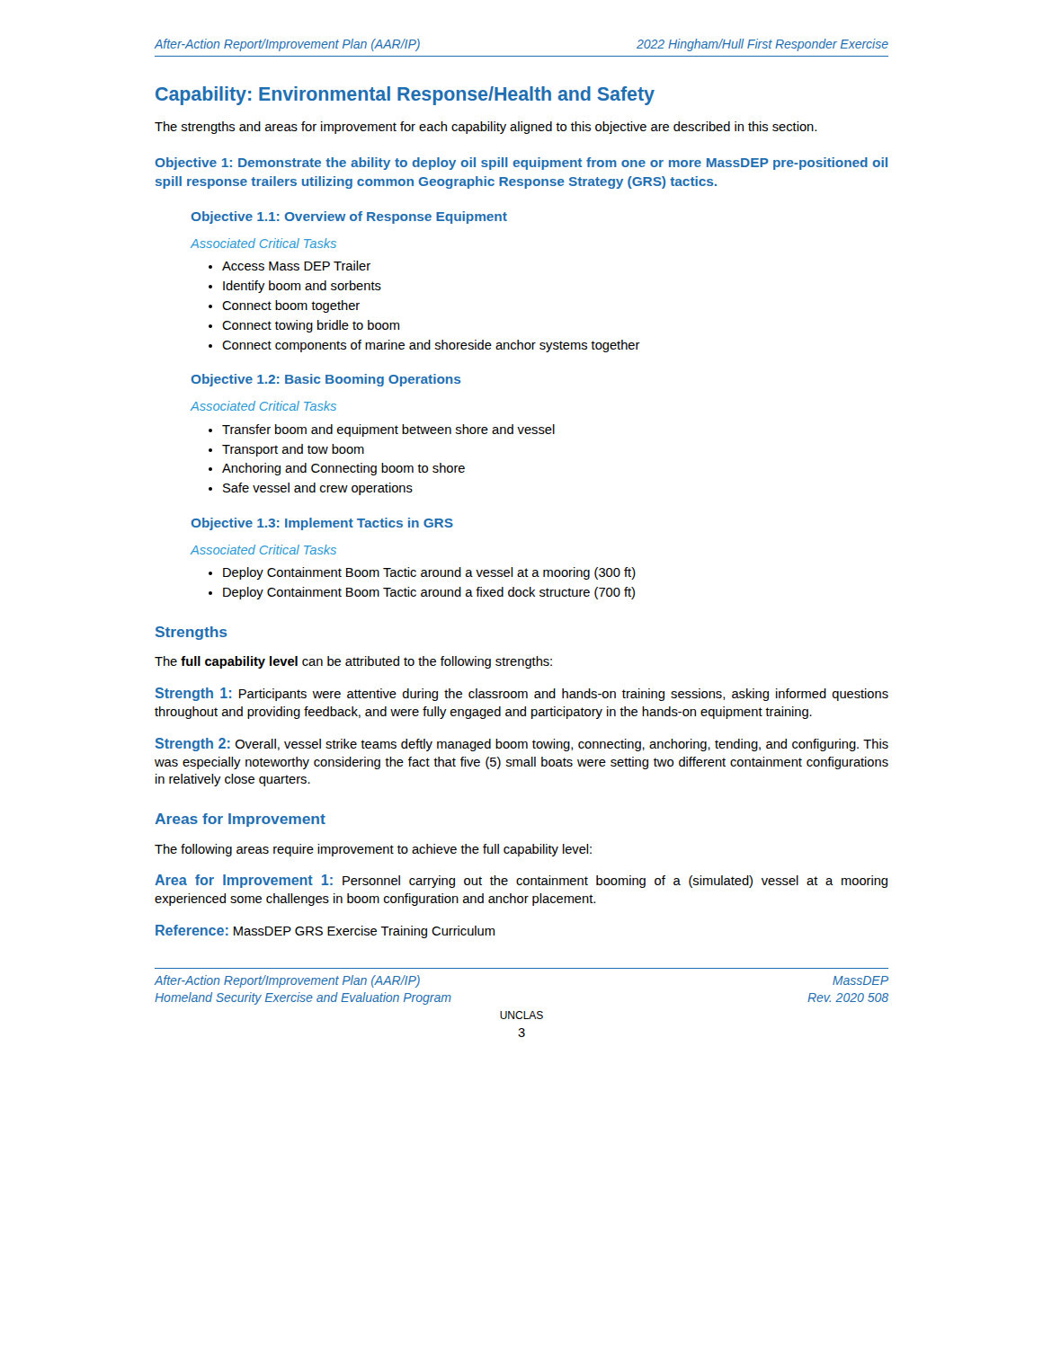After-Action Report/Improvement Plan (AAR/IP) 2022 Hingham/Hull First Responder Exercise
Capability: Environmental Response/Health and Safety
The strengths and areas for improvement for each capability aligned to this objective are described in this section.
Objective 1: Demonstrate the ability to deploy oil spill equipment from one or more MassDEP pre-positioned oil spill response trailers utilizing common Geographic Response Strategy (GRS) tactics.
Objective 1.1: Overview of Response Equipment
Associated Critical Tasks
Access Mass DEP Trailer
Identify boom and sorbents
Connect boom together
Connect towing bridle to boom
Connect components of marine and shoreside anchor systems together
Objective 1.2: Basic Booming Operations
Associated Critical Tasks
Transfer boom and equipment between shore and vessel
Transport and tow boom
Anchoring and Connecting boom to shore
Safe vessel and crew operations
Objective 1.3: Implement Tactics in GRS
Associated Critical Tasks
Deploy Containment Boom Tactic around a vessel at a mooring (300 ft)
Deploy Containment Boom Tactic around a fixed dock structure (700 ft)
Strengths
The full capability level can be attributed to the following strengths:
Strength 1: Participants were attentive during the classroom and hands-on training sessions, asking informed questions throughout and providing feedback, and were fully engaged and participatory in the hands-on equipment training.
Strength 2: Overall, vessel strike teams deftly managed boom towing, connecting, anchoring, tending, and configuring. This was especially noteworthy considering the fact that five (5) small boats were setting two different containment configurations in relatively close quarters.
Areas for Improvement
The following areas require improvement to achieve the full capability level:
Area for Improvement 1: Personnel carrying out the containment booming of a (simulated) vessel at a mooring experienced some challenges in boom configuration and anchor placement.
Reference: MassDEP GRS Exercise Training Curriculum
After-Action Report/Improvement Plan (AAR/IP)
Homeland Security Exercise and Evaluation Program
MassDEP
Rev. 2020 508
UNCLAS
3